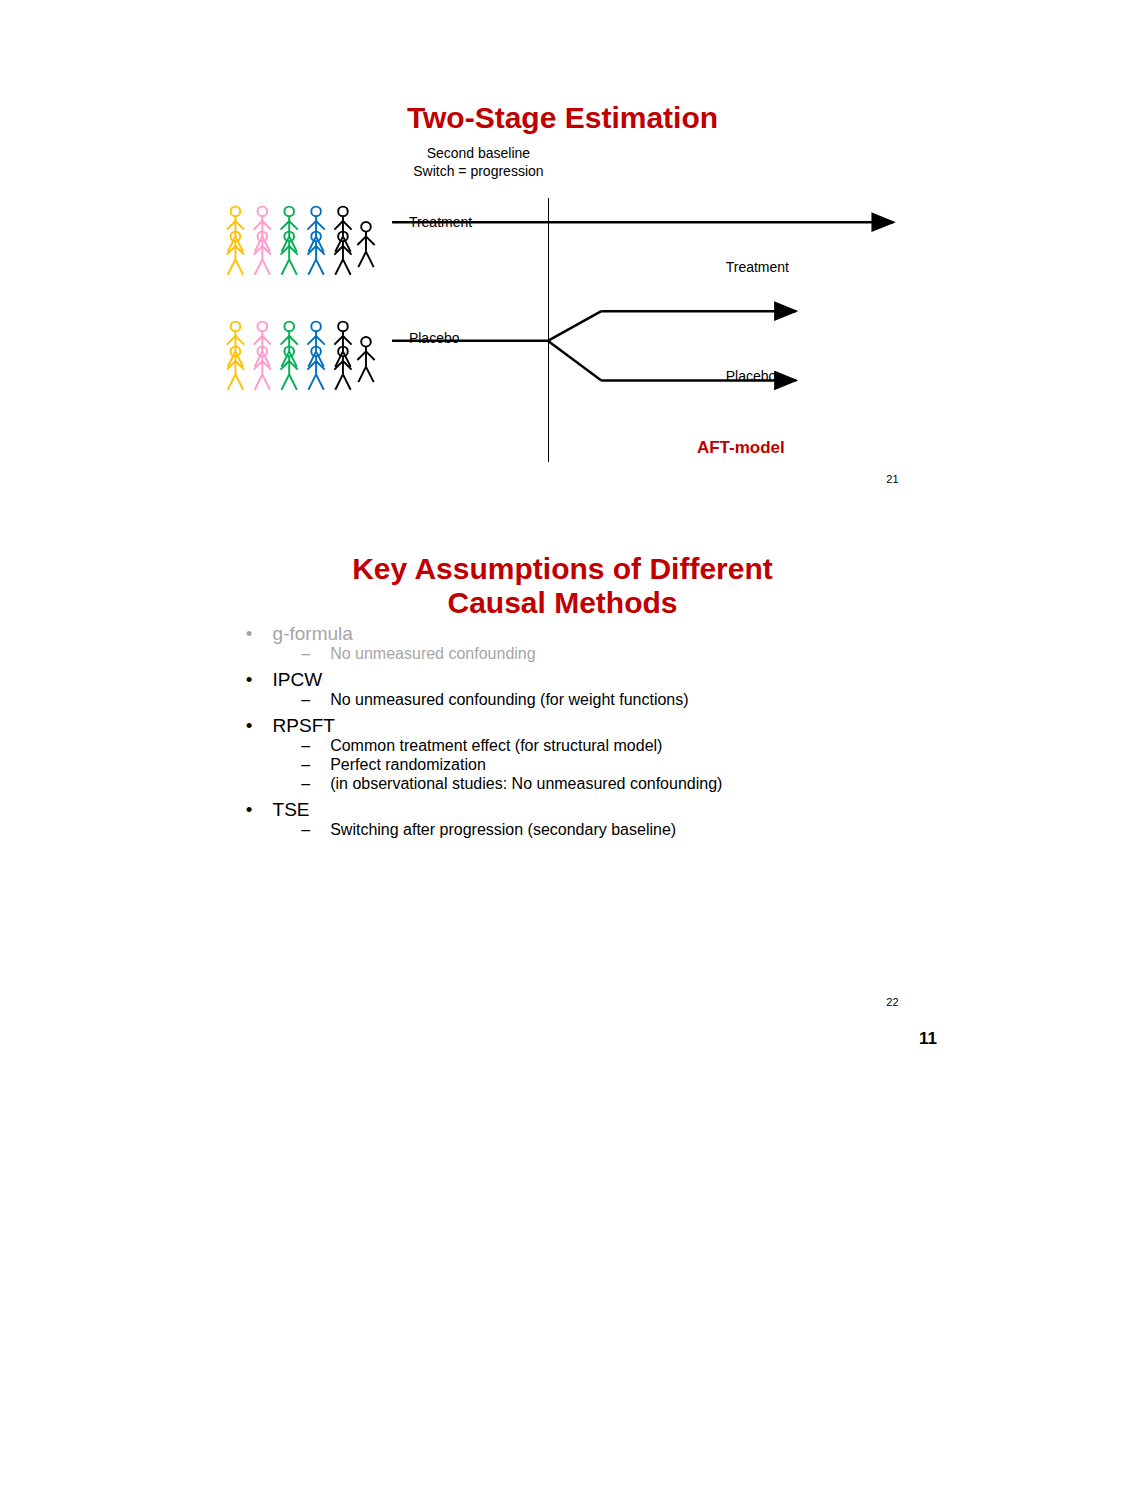Two-Stage Estimation
Second baseline
Switch = progression
Treatment
Placebo
Treatment
Placebo
AFT-model
21
Key Assumptions of Different
Causal Methods
g-formula
No unmeasured confounding
IPCW
No unmeasured confounding (for weight functions)
RPSFT
Common treatment effect (for structural model)
Perfect randomization
(in observational studies: No unmeasured confounding)
TSE
Switching after progression (secondary baseline)
22
11